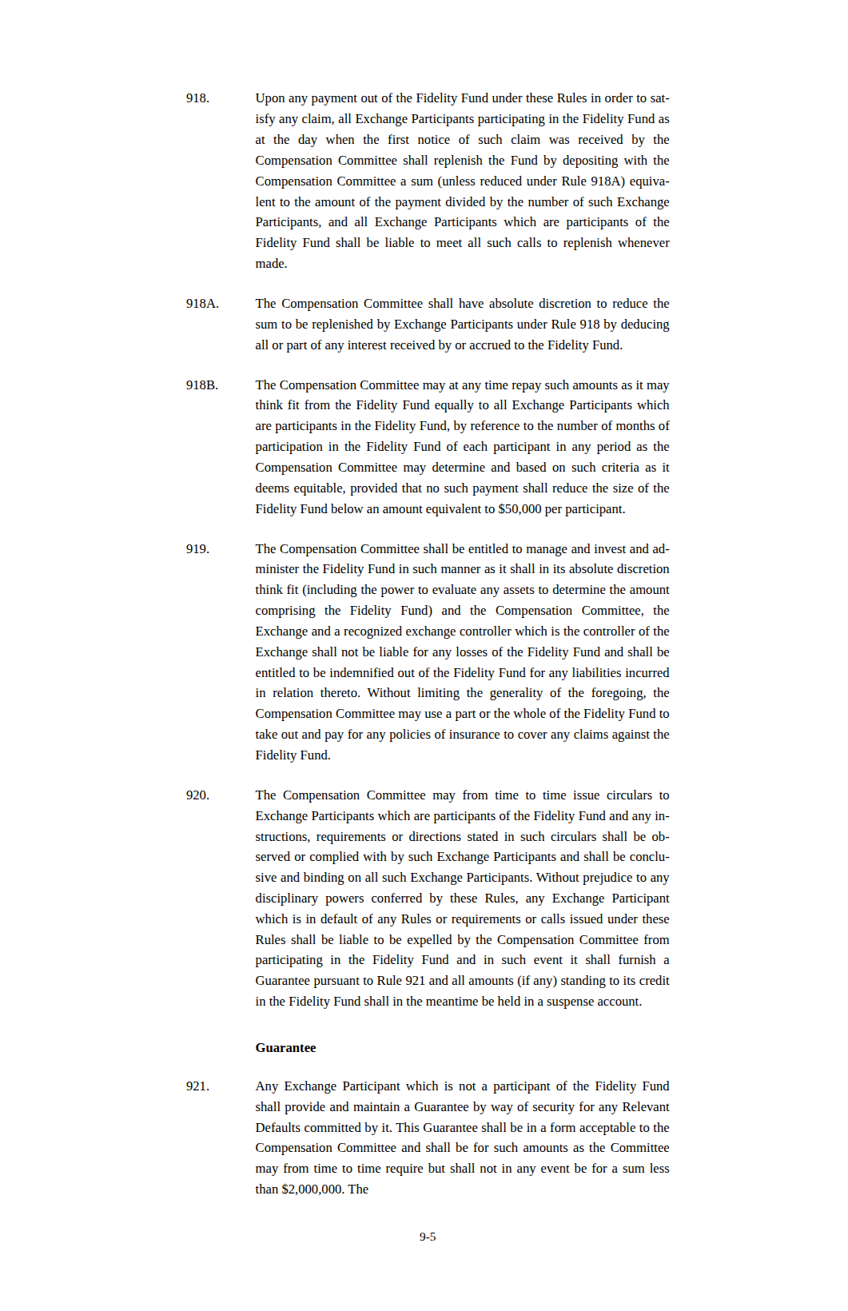918.
Upon any payment out of the Fidelity Fund under these Rules in order to satisfy any claim, all Exchange Participants participating in the Fidelity Fund as at the day when the first notice of such claim was received by the Compensation Committee shall replenish the Fund by depositing with the Compensation Committee a sum (unless reduced under Rule 918A) equivalent to the amount of the payment divided by the number of such Exchange Participants, and all Exchange Participants which are participants of the Fidelity Fund shall be liable to meet all such calls to replenish whenever made.
918A.
The Compensation Committee shall have absolute discretion to reduce the sum to be replenished by Exchange Participants under Rule 918 by deducing all or part of any interest received by or accrued to the Fidelity Fund.
918B.
The Compensation Committee may at any time repay such amounts as it may think fit from the Fidelity Fund equally to all Exchange Participants which are participants in the Fidelity Fund, by reference to the number of months of participation in the Fidelity Fund of each participant in any period as the Compensation Committee may determine and based on such criteria as it deems equitable, provided that no such payment shall reduce the size of the Fidelity Fund below an amount equivalent to $50,000 per participant.
919.
The Compensation Committee shall be entitled to manage and invest and administer the Fidelity Fund in such manner as it shall in its absolute discretion think fit (including the power to evaluate any assets to determine the amount comprising the Fidelity Fund) and the Compensation Committee, the Exchange and a recognized exchange controller which is the controller of the Exchange shall not be liable for any losses of the Fidelity Fund and shall be entitled to be indemnified out of the Fidelity Fund for any liabilities incurred in relation thereto. Without limiting the generality of the foregoing, the Compensation Committee may use a part or the whole of the Fidelity Fund to take out and pay for any policies of insurance to cover any claims against the Fidelity Fund.
920.
The Compensation Committee may from time to time issue circulars to Exchange Participants which are participants of the Fidelity Fund and any instructions, requirements or directions stated in such circulars shall be observed or complied with by such Exchange Participants and shall be conclusive and binding on all such Exchange Participants. Without prejudice to any disciplinary powers conferred by these Rules, any Exchange Participant which is in default of any Rules or requirements or calls issued under these Rules shall be liable to be expelled by the Compensation Committee from participating in the Fidelity Fund and in such event it shall furnish a Guarantee pursuant to Rule 921 and all amounts (if any) standing to its credit in the Fidelity Fund shall in the meantime be held in a suspense account.
Guarantee
921.
Any Exchange Participant which is not a participant of the Fidelity Fund shall provide and maintain a Guarantee by way of security for any Relevant Defaults committed by it. This Guarantee shall be in a form acceptable to the Compensation Committee and shall be for such amounts as the Committee may from time to time require but shall not in any event be for a sum less than $2,000,000. The
9-5